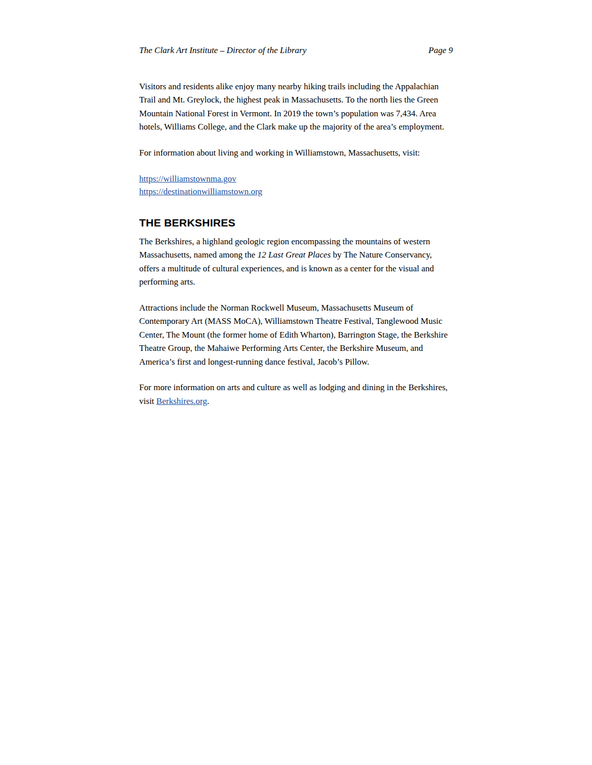The Clark Art Institute – Director of the Library Page 9
Visitors and residents alike enjoy many nearby hiking trails including the Appalachian Trail and Mt. Greylock, the highest peak in Massachusetts. To the north lies the Green Mountain National Forest in Vermont. In 2019 the town’s population was 7,434. Area hotels, Williams College, and the Clark make up the majority of the area’s employment.
For information about living and working in Williamstown, Massachusetts, visit:
https://williamstownma.gov https://destinationwilliamstown.org
The Berkshires
The Berkshires, a highland geologic region encompassing the mountains of western Massachusetts, named among the 12 Last Great Places by The Nature Conservancy, offers a multitude of cultural experiences, and is known as a center for the visual and performing arts.
Attractions include the Norman Rockwell Museum, Massachusetts Museum of Contemporary Art (MASS MoCA), Williamstown Theatre Festival, Tanglewood Music Center, The Mount (the former home of Edith Wharton), Barrington Stage, the Berkshire Theatre Group, the Mahaiwe Performing Arts Center, the Berkshire Museum, and America’s first and longest-running dance festival, Jacob’s Pillow.
For more information on arts and culture as well as lodging and dining in the Berkshires, visit Berkshires.org.